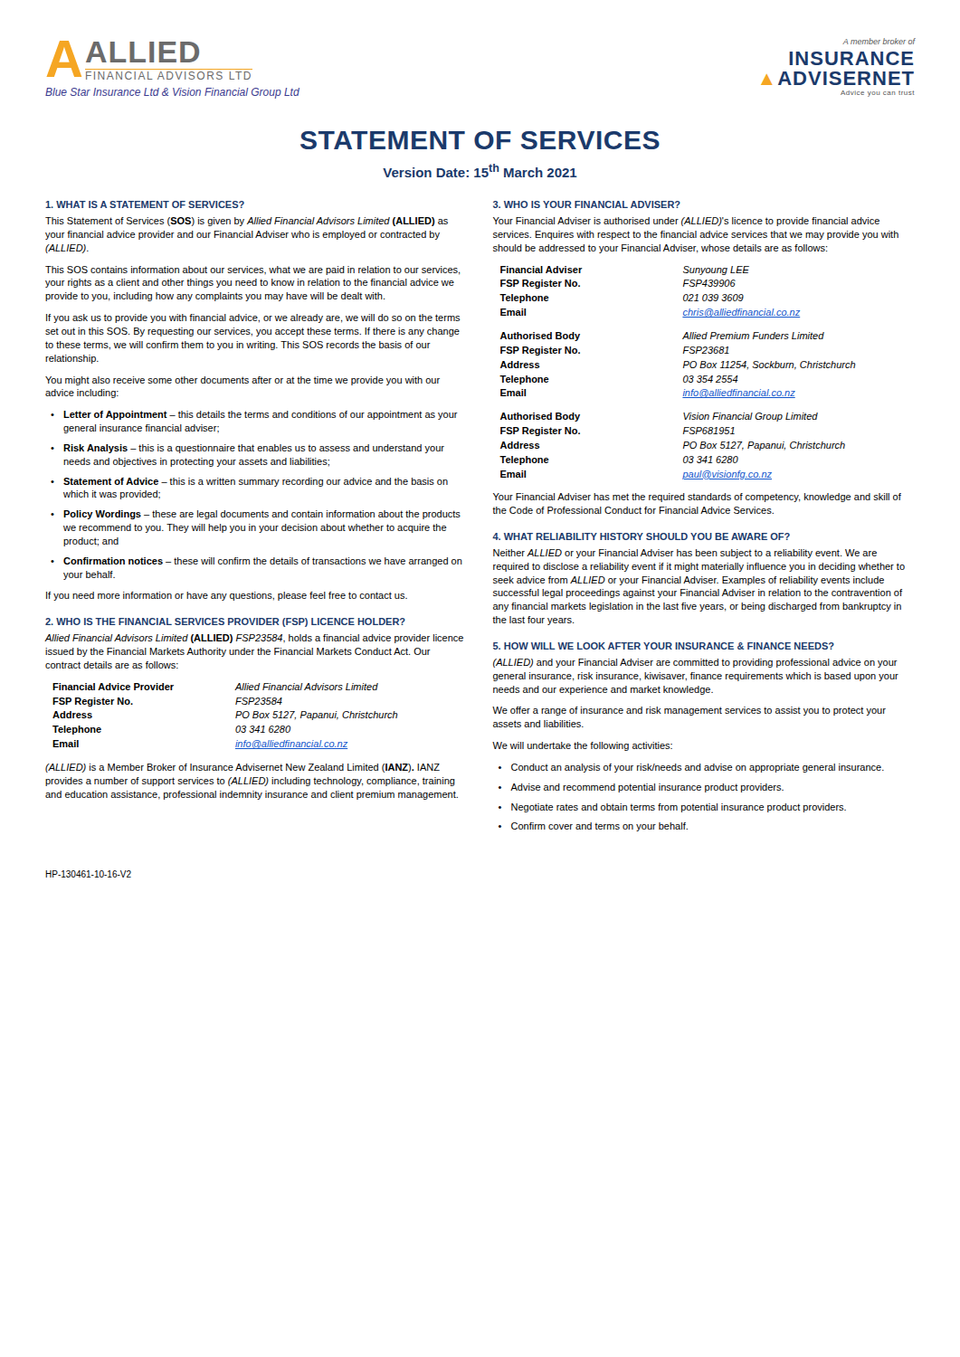A
ALLIED
FINANCIAL ADVISORS LTD
Blue Star Insurance Ltd & Vision Financial Group Ltd
A member broker of
INSURANCE
▲ADVISERNET
Advice you can trust
STATEMENT OF SERVICES
Version Date: 15th March 2021
1. What is a Statement of Services?
This Statement of Services (SOS) is given by Allied Financial Advisors Limited (ALLIED) as your financial advice provider and our Financial Adviser who is employed or contracted by (ALLIED).
This SOS contains information about our services, what we are paid in relation to our services, your rights as a client and other things you need to know in relation to the financial advice we provide to you, including how any complaints you may have will be dealt with.
If you ask us to provide you with financial advice, or we already are, we will do so on the terms set out in this SOS. By requesting our services, you accept these terms. If there is any change to these terms, we will confirm them to you in writing. This SOS records the basis of our relationship.
You might also receive some other documents after or at the time we provide you with our advice including:
Letter of Appointment – this details the terms and conditions of our appointment as your general insurance financial adviser;
Risk Analysis – this is a questionnaire that enables us to assess and understand your needs and objectives in protecting your assets and liabilities;
Statement of Advice – this is a written summary recording our advice and the basis on which it was provided;
Policy Wordings – these are legal documents and contain information about the products we recommend to you. They will help you in your decision about whether to acquire the product; and
Confirmation notices – these will confirm the details of transactions we have arranged on your behalf.
If you need more information or have any questions, please feel free to contact us.
2. Who is the Financial Services Provider (FSP) Licence Holder?
Allied Financial Advisors Limited (ALLIED) FSP23584, holds a financial advice provider licence issued by the Financial Markets Authority under the Financial Markets Conduct Act. Our contract details are as follows:
| Financial Advice Provider | Allied Financial Advisors Limited |
| FSP Register No. | FSP23584 |
| Address | PO Box 5127, Papanui, Christchurch |
| Telephone | 03 341 6280 |
| Email | info@alliedfinancial.co.nz |
(ALLIED) is a Member Broker of Insurance Advisernet New Zealand Limited (IANZ). IANZ provides a number of support services to (ALLIED) including technology, compliance, training and education assistance, professional indemnity insurance and client premium management.
3. Who is your Financial Adviser?
Your Financial Adviser is authorised under (ALLIED)'s licence to provide financial advice services. Enquires with respect to the financial advice services that we may provide you with should be addressed to your Financial Adviser, whose details are as follows:
| Financial Adviser | Sunyoung LEE |
| FSP Register No. | FSP439906 |
| Telephone | 021 039 3609 |
| Email | chris@alliedfinancial.co.nz |
| Authorised Body | Allied Premium Funders Limited |
| FSP Register No. | FSP23681 |
| Address | PO Box 11254, Sockburn, Christchurch |
| Telephone | 03 354 2554 |
| Email | info@alliedfinancial.co.nz |
| Authorised Body | Vision Financial Group Limited |
| FSP Register No. | FSP681951 |
| Address | PO Box 5127, Papanui, Christchurch |
| Telephone | 03 341 6280 |
| Email | paul@visionfg.co.nz |
Your Financial Adviser has met the required standards of competency, knowledge and skill of the Code of Professional Conduct for Financial Advice Services.
4. What reliability history should you be aware of?
Neither ALLIED or your Financial Adviser has been subject to a reliability event. We are required to disclose a reliability event if it might materially influence you in deciding whether to seek advice from ALLIED or your Financial Adviser. Examples of reliability events include successful legal proceedings against your Financial Adviser in relation to the contravention of any financial markets legislation in the last five years, or being discharged from bankruptcy in the last four years.
5. How will we look after your insurance & finance needs?
(ALLIED) and your Financial Adviser are committed to providing professional advice on your general insurance, risk insurance, kiwisaver, finance requirements which is based upon your needs and our experience and market knowledge.
We offer a range of insurance and risk management services to assist you to protect your assets and liabilities.
We will undertake the following activities:
Conduct an analysis of your risk/needs and advise on appropriate general insurance.
Advise and recommend potential insurance product providers.
Negotiate rates and obtain terms from potential insurance product providers.
Confirm cover and terms on your behalf.
HP-130461-10-16-V2